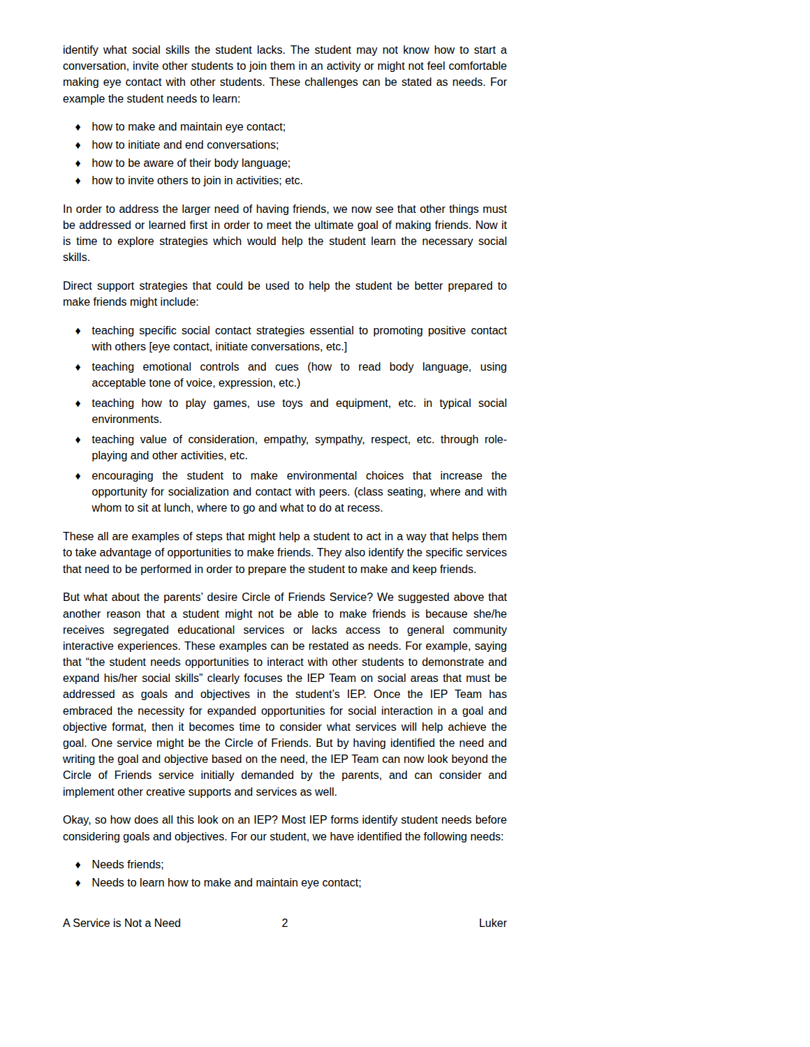identify what social skills the student lacks. The student may not know how to start a conversation, invite other students to join them in an activity or might not feel comfortable making eye contact with other students. These challenges can be stated as needs. For example the student needs to learn:
how to make and maintain eye contact;
how to initiate and end conversations;
how to be aware of their body language;
how to invite others to join in activities; etc.
In order to address the larger need of having friends, we now see that other things must be addressed or learned first in order to meet the ultimate goal of making friends. Now it is time to explore strategies which would help the student learn the necessary social skills.
Direct support strategies that could be used to help the student be better prepared to make friends might include:
teaching specific social contact strategies essential to promoting positive contact with others [eye contact, initiate conversations, etc.]
teaching emotional controls and cues (how to read body language, using acceptable tone of voice, expression, etc.)
teaching how to play games, use toys and equipment, etc. in typical social environments.
teaching value of consideration, empathy, sympathy, respect, etc. through role-playing and other activities, etc.
encouraging the student to make environmental choices that increase the opportunity for socialization and contact with peers. (class seating, where and with whom to sit at lunch, where to go and what to do at recess.
These all are examples of steps that might help a student to act in a way that helps them to take advantage of opportunities to make friends. They also identify the specific services that need to be performed in order to prepare the student to make and keep friends.
But what about the parents’ desire Circle of Friends Service? We suggested above that another reason that a student might not be able to make friends is because she/he receives segregated educational services or lacks access to general community interactive experiences. These examples can be restated as needs. For example, saying that “the student needs opportunities to interact with other students to demonstrate and expand his/her social skills” clearly focuses the IEP Team on social areas that must be addressed as goals and objectives in the student’s IEP. Once the IEP Team has embraced the necessity for expanded opportunities for social interaction in a goal and objective format, then it becomes time to consider what services will help achieve the goal. One service might be the Circle of Friends. But by having identified the need and writing the goal and objective based on the need, the IEP Team can now look beyond the Circle of Friends service initially demanded by the parents, and can consider and implement other creative supports and services as well.
Okay, so how does all this look on an IEP? Most IEP forms identify student needs before considering goals and objectives. For our student, we have identified the following needs:
Needs friends;
Needs to learn how to make and maintain eye contact;
A Service is Not a Need
2
Luker